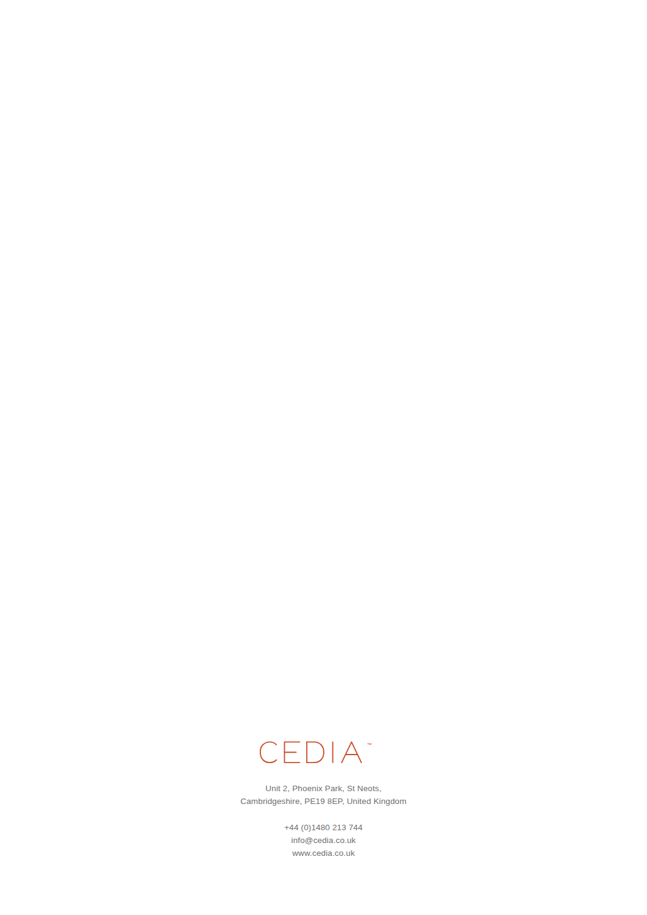™ Unit 2, Phoenix Park, St Neots,
Cambridgeshire, PE19 8EP, United Kingdom
+44 (0)1480 213 744
info@cedia.co.uk
www.cedia.co.uk